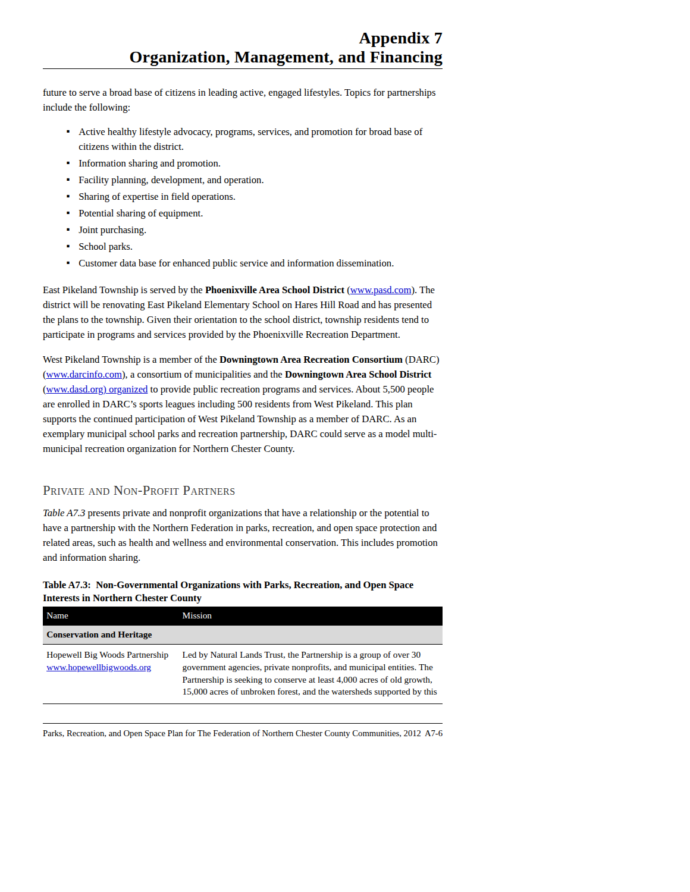Appendix 7
Organization, Management, and Financing
future to serve a broad base of citizens in leading active, engaged lifestyles. Topics for partnerships include the following:
Active healthy lifestyle advocacy, programs, services, and promotion for broad base of citizens within the district.
Information sharing and promotion.
Facility planning, development, and operation.
Sharing of expertise in field operations.
Potential sharing of equipment.
Joint purchasing.
School parks.
Customer data base for enhanced public service and information dissemination.
East Pikeland Township is served by the Phoenixville Area School District (www.pasd.com). The district will be renovating East Pikeland Elementary School on Hares Hill Road and has presented the plans to the township. Given their orientation to the school district, township residents tend to participate in programs and services provided by the Phoenixville Recreation Department.
West Pikeland Township is a member of the Downingtown Area Recreation Consortium (DARC) (www.darcinfo.com), a consortium of municipalities and the Downingtown Area School District (www.dasd.org) organized to provide public recreation programs and services. About 5,500 people are enrolled in DARC’s sports leagues including 500 residents from West Pikeland. This plan supports the continued participation of West Pikeland Township as a member of DARC. As an exemplary municipal school parks and recreation partnership, DARC could serve as a model multi-municipal recreation organization for Northern Chester County.
Private and Non-Profit Partners
Table A7.3 presents private and nonprofit organizations that have a relationship or the potential to have a partnership with the Northern Federation in parks, recreation, and open space protection and related areas, such as health and wellness and environmental conservation. This includes promotion and information sharing.
Table A7.3: Non-Governmental Organizations with Parks, Recreation, and Open Space Interests in Northern Chester County
| Name | Mission |
| --- | --- |
| Conservation and Heritage |
| Hopewell Big Woods Partnership www.hopewellbigwoods.org | Led by Natural Lands Trust, the Partnership is a group of over 30 government agencies, private nonprofits, and municipal entities. The Partnership is seeking to conserve at least 4,000 acres of old growth, 15,000 acres of unbroken forest, and the watersheds supported by this |
Parks, Recreation, and Open Space Plan for The Federation of Northern Chester County Communities, 2012
A7-6